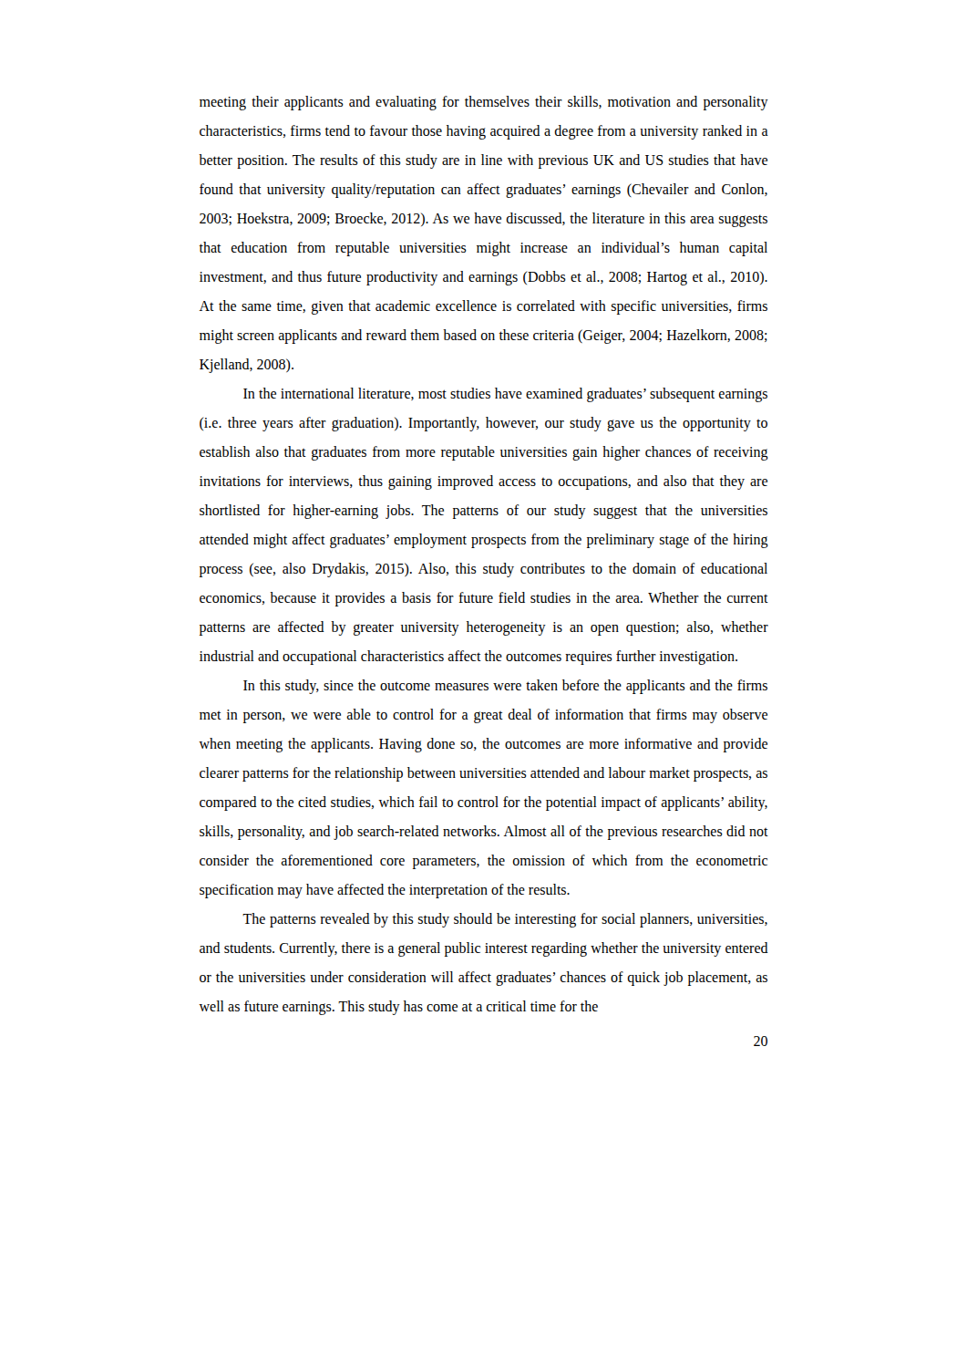meeting their applicants and evaluating for themselves their skills, motivation and personality characteristics, firms tend to favour those having acquired a degree from a university ranked in a better position. The results of this study are in line with previous UK and US studies that have found that university quality/reputation can affect graduates’ earnings (Chevailer and Conlon, 2003; Hoekstra, 2009; Broecke, 2012). As we have discussed, the literature in this area suggests that education from reputable universities might increase an individual’s human capital investment, and thus future productivity and earnings (Dobbs et al., 2008; Hartog et al., 2010). At the same time, given that academic excellence is correlated with specific universities, firms might screen applicants and reward them based on these criteria (Geiger, 2004; Hazelkorn, 2008; Kjelland, 2008).
In the international literature, most studies have examined graduates’ subsequent earnings (i.e. three years after graduation). Importantly, however, our study gave us the opportunity to establish also that graduates from more reputable universities gain higher chances of receiving invitations for interviews, thus gaining improved access to occupations, and also that they are shortlisted for higher-earning jobs. The patterns of our study suggest that the universities attended might affect graduates’ employment prospects from the preliminary stage of the hiring process (see, also Drydakis, 2015). Also, this study contributes to the domain of educational economics, because it provides a basis for future field studies in the area. Whether the current patterns are affected by greater university heterogeneity is an open question; also, whether industrial and occupational characteristics affect the outcomes requires further investigation.
In this study, since the outcome measures were taken before the applicants and the firms met in person, we were able to control for a great deal of information that firms may observe when meeting the applicants. Having done so, the outcomes are more informative and provide clearer patterns for the relationship between universities attended and labour market prospects, as compared to the cited studies, which fail to control for the potential impact of applicants’ ability, skills, personality, and job search-related networks. Almost all of the previous researches did not consider the aforementioned core parameters, the omission of which from the econometric specification may have affected the interpretation of the results.
The patterns revealed by this study should be interesting for social planners, universities, and students. Currently, there is a general public interest regarding whether the university entered or the universities under consideration will affect graduates’ chances of quick job placement, as well as future earnings. This study has come at a critical time for the
20